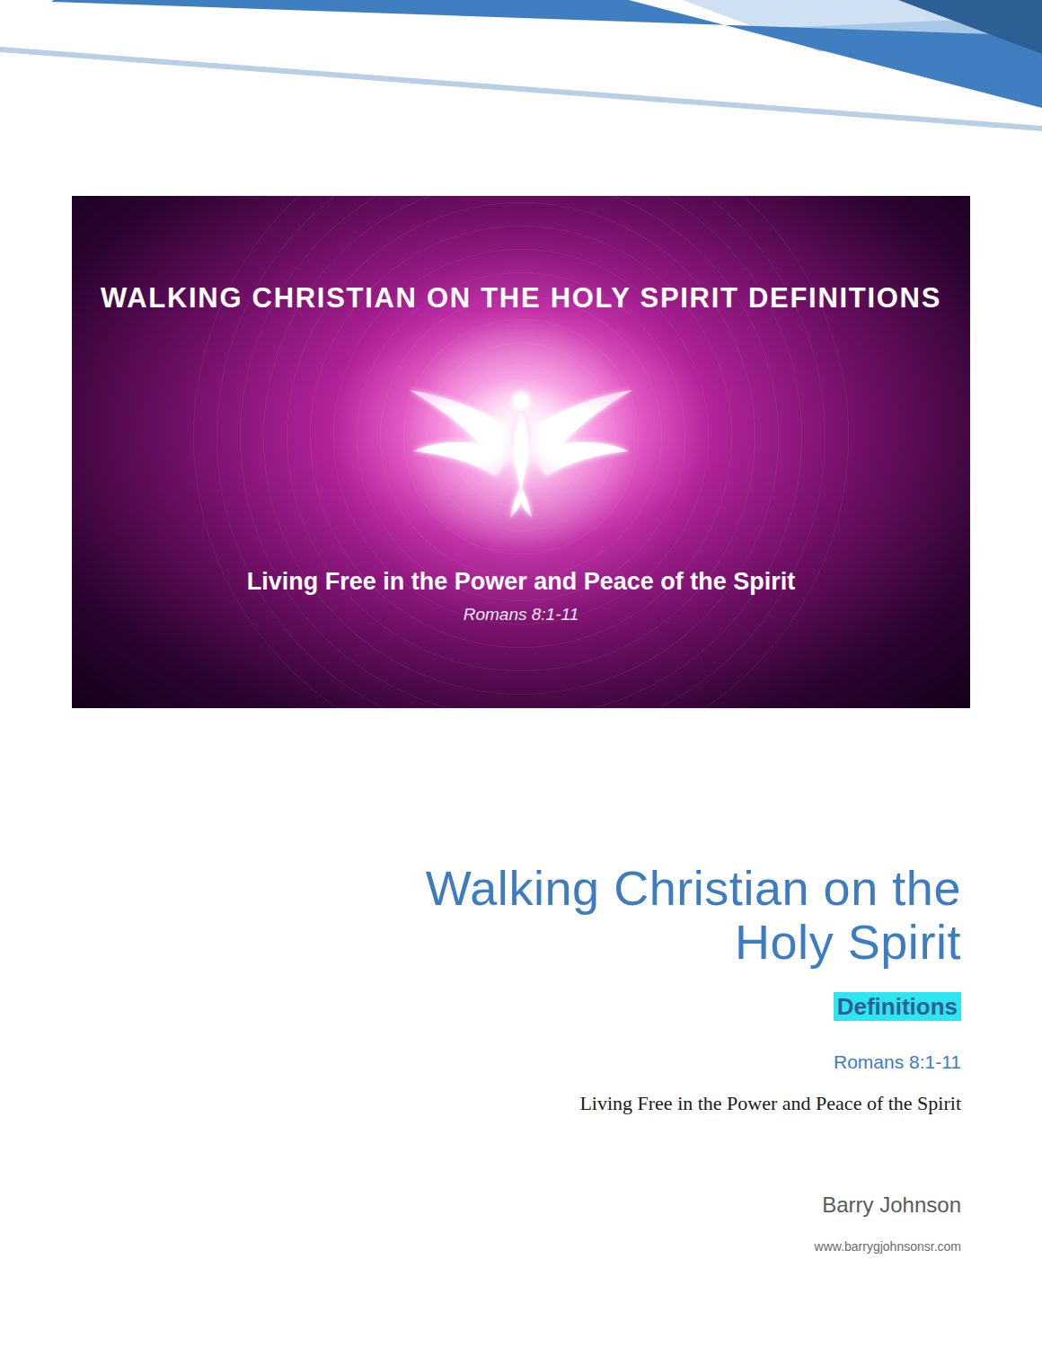Walking Christian on the Holy Spirit Definitions
Living Free in the Power and Peace of the Spirit
Romans 8:1-11
Walking Christian on the
Holy Spirit
Definitions
Romans 8:1-11
Living Free in the Power and Peace of the Spirit
Barry Johnson
www.barrygjohnsonsr.com